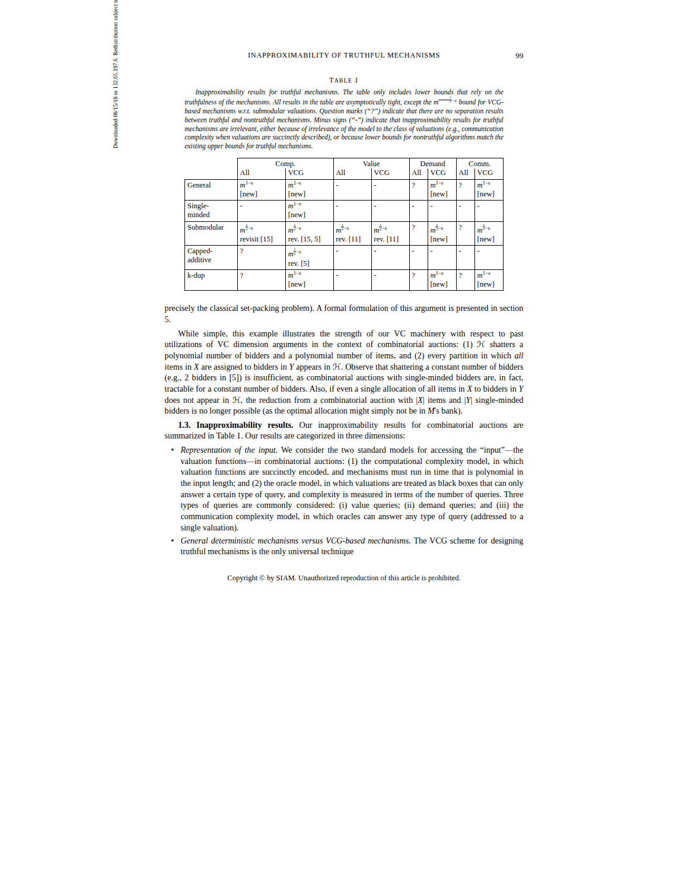Downloaded 08/15/18 to 132.65.197.6. Redistribution subject to SIAM license or copyright; see http://www.siam.org/journals/ojsa.php
INAPPROXIMABILITY OF TRUTHFUL MECHANISMS 99
TABLE 1
Inapproximability results for truthful mechanisms. The table only includes lower bounds that rely on the truthfulness of the mechanisms. All results in the table are asymptotically tight, except the m13−ε bound for VCG-based mechanisms w.r.t. submodular valuations. Question marks (“?”) indicate that there are no separation results between truthful and nontruthful mechanisms. Minus signs (“-”) indicate that inapproximability results for truthful mechanisms are irrelevant, either because of irrelevance of the model to the class of valuations (e.g., communication complexity when valuations are succinctly described), or because lower bounds for nontruthful algorithms match the existing upper bounds for truthful mechanisms.
| | Comp. | Value | Demand | Comm. |
| All | VCG | All | VCG | All | VCG | All | VCG |
| General | m 1−ε [new] | m 1−ε [new] | - | - | ? | m 1−ε [new] | ? | m 1−ε [new] |
| Single- minded | - | m 1−ε [new] | - | - | - | - | - | - |
| Submodular | m 1 2 −ε revisit [15] | m 1 2 −ε rev. [15, 5] | m 1 2 −ε rev. [11] | m 1 2 −ε rev. [11] | ? | m 1 3 −ε [new] | ? | m 1 3 −ε [new] |
| Capped- additive | ? | m 1 2 −ε rev. [5] | - | - | - | - | - | - |
| k-dup | ? | m 1−ε [new] | - | - | ? | m 1−ε [new] | ? | m 1−ε [new] |
precisely the classical set-packing problem). A formal formulation of this argument is presented in section 5.
While simple, this example illustrates the strength of our VC machinery with respect to past utilizations of VC dimension arguments in the context of combinatorial auctions: (1) ℋ shatters a polynomial number of bidders and a polynomial number of items, and (2) every partition in which all items in X are assigned to bidders in Y appears in ℋ. Observe that shattering a constant number of bidders (e.g., 2 bidders in [5]) is insufficient, as combinatorial auctions with single-minded bidders are, in fact, tractable for a constant number of bidders. Also, if even a single allocation of all items in X to bidders in Y does not appear in ℋ, the reduction from a combinatorial auction with |X| items and |Y| single-minded bidders is no longer possible (as the optimal allocation might simply not be in M's bank).
1.3. Inapproximability results. Our inapproximability results for combinatorial auctions are summarized in Table 1. Our results are categorized in three dimensions:
Representation of the input. We consider the two standard models for accessing the “input”—the valuation functions—in combinatorial auctions: (1) the computational complexity model, in which valuation functions are succinctly encoded, and mechanisms must run in time that is polynomial in the input length; and (2) the oracle model, in which valuations are treated as black boxes that can only answer a certain type of query, and complexity is measured in terms of the number of queries. Three types of queries are commonly considered: (i) value queries; (ii) demand queries; and (iii) the communication complexity model, in which oracles can answer any type of query (addressed to a single valuation).
General deterministic mechanisms versus VCG-based mechanisms. The VCG scheme for designing truthful mechanisms is the only universal technique
Copyright © by SIAM. Unauthorized reproduction of this article is prohibited.